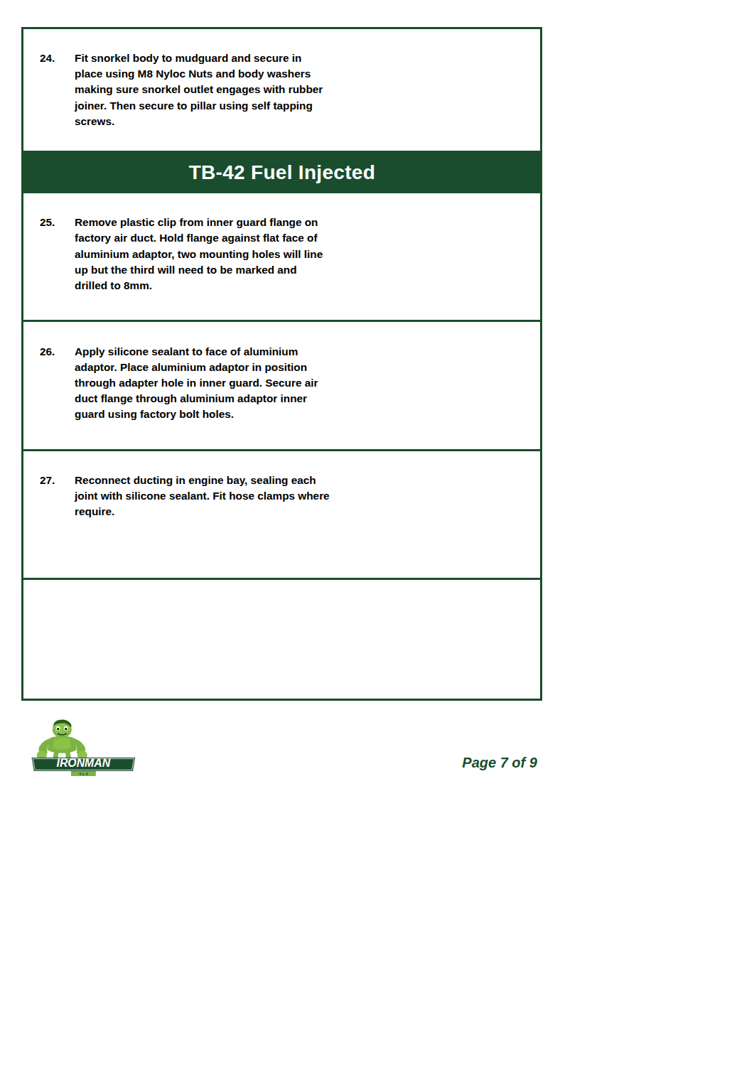24.
Fit snorkel body to mudguard and secure in place using M8 Nyloc Nuts and body washers making sure snorkel outlet engages with rubber joiner. Then secure to pillar using self tapping screws.
TB-42 Fuel Injected
25.
Remove plastic clip from inner guard flange on factory air duct. Hold flange against flat face of aluminium adaptor, two mounting holes will line up but the third will need to be marked and drilled to 8mm.
26.
Apply silicone sealant to face of aluminium adaptor. Place aluminium adaptor in position through adapter hole in inner guard. Secure air duct flange through aluminium adaptor inner guard using factory bolt holes.
27.
Reconnect ducting in engine bay, sealing each joint with silicone sealant. Fit hose clamps where require.
IRONMAN 4 x 4
Page 7 of 9